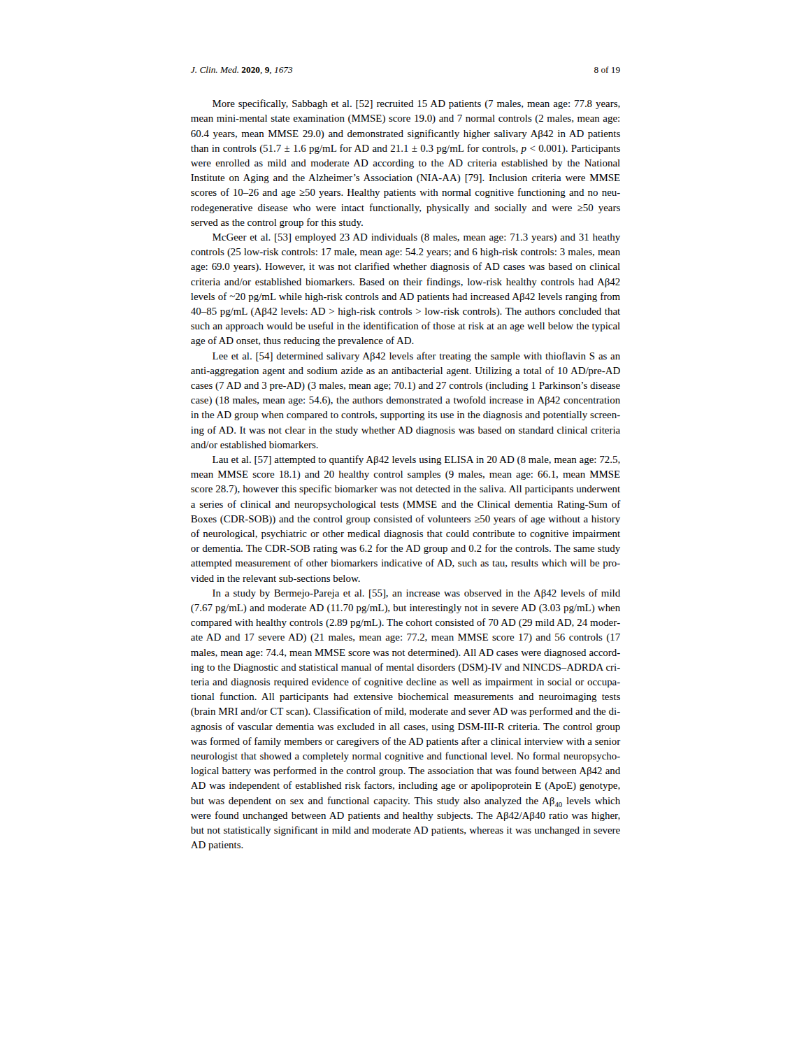J. Clin. Med. 2020, 9, 1673 8 of 19
More specifically, Sabbagh et al. [52] recruited 15 AD patients (7 males, mean age: 77.8 years, mean mini-mental state examination (MMSE) score 19.0) and 7 normal controls (2 males, mean age: 60.4 years, mean MMSE 29.0) and demonstrated significantly higher salivary Aβ42 in AD patients than in controls (51.7 ± 1.6 pg/mL for AD and 21.1 ± 0.3 pg/mL for controls, p < 0.001). Participants were enrolled as mild and moderate AD according to the AD criteria established by the National Institute on Aging and the Alzheimer’s Association (NIA-AA) [79]. Inclusion criteria were MMSE scores of 10–26 and age ≥50 years. Healthy patients with normal cognitive functioning and no neurodegenerative disease who were intact functionally, physically and socially and were ≥50 years served as the control group for this study.
McGeer et al. [53] employed 23 AD individuals (8 males, mean age: 71.3 years) and 31 heathy controls (25 low-risk controls: 17 male, mean age: 54.2 years; and 6 high-risk controls: 3 males, mean age: 69.0 years). However, it was not clarified whether diagnosis of AD cases was based on clinical criteria and/or established biomarkers. Based on their findings, low-risk healthy controls had Aβ42 levels of ~20 pg/mL while high-risk controls and AD patients had increased Aβ42 levels ranging from 40–85 pg/mL (Aβ42 levels: AD > high-risk controls > low-risk controls). The authors concluded that such an approach would be useful in the identification of those at risk at an age well below the typical age of AD onset, thus reducing the prevalence of AD.
Lee et al. [54] determined salivary Aβ42 levels after treating the sample with thioflavin S as an anti-aggregation agent and sodium azide as an antibacterial agent. Utilizing a total of 10 AD/pre-AD cases (7 AD and 3 pre-AD) (3 males, mean age; 70.1) and 27 controls (including 1 Parkinson’s disease case) (18 males, mean age: 54.6), the authors demonstrated a twofold increase in Aβ42 concentration in the AD group when compared to controls, supporting its use in the diagnosis and potentially screening of AD. It was not clear in the study whether AD diagnosis was based on standard clinical criteria and/or established biomarkers.
Lau et al. [57] attempted to quantify Aβ42 levels using ELISA in 20 AD (8 male, mean age: 72.5, mean MMSE score 18.1) and 20 healthy control samples (9 males, mean age: 66.1, mean MMSE score 28.7), however this specific biomarker was not detected in the saliva. All participants underwent a series of clinical and neuropsychological tests (MMSE and the Clinical dementia Rating-Sum of Boxes (CDR-SOB)) and the control group consisted of volunteers ≥50 years of age without a history of neurological, psychiatric or other medical diagnosis that could contribute to cognitive impairment or dementia. The CDR-SOB rating was 6.2 for the AD group and 0.2 for the controls. The same study attempted measurement of other biomarkers indicative of AD, such as tau, results which will be provided in the relevant sub-sections below.
In a study by Bermejo-Pareja et al. [55], an increase was observed in the Aβ42 levels of mild (7.67 pg/mL) and moderate AD (11.70 pg/mL), but interestingly not in severe AD (3.03 pg/mL) when compared with healthy controls (2.89 pg/mL). The cohort consisted of 70 AD (29 mild AD, 24 moderate AD and 17 severe AD) (21 males, mean age: 77.2, mean MMSE score 17) and 56 controls (17 males, mean age: 74.4, mean MMSE score was not determined). All AD cases were diagnosed according to the Diagnostic and statistical manual of mental disorders (DSM)-IV and NINCDS–ADRDA criteria and diagnosis required evidence of cognitive decline as well as impairment in social or occupational function. All participants had extensive biochemical measurements and neuroimaging tests (brain MRI and/or CT scan). Classification of mild, moderate and sever AD was performed and the diagnosis of vascular dementia was excluded in all cases, using DSM-III-R criteria. The control group was formed of family members or caregivers of the AD patients after a clinical interview with a senior neurologist that showed a completely normal cognitive and functional level. No formal neuropsychological battery was performed in the control group. The association that was found between Aβ42 and AD was independent of established risk factors, including age or apolipoprotein E (ApoE) genotype, but was dependent on sex and functional capacity. This study also analyzed the Aβ40 levels which were found unchanged between AD patients and healthy subjects. The Aβ42/Aβ40 ratio was higher, but not statistically significant in mild and moderate AD patients, whereas it was unchanged in severe AD patients.